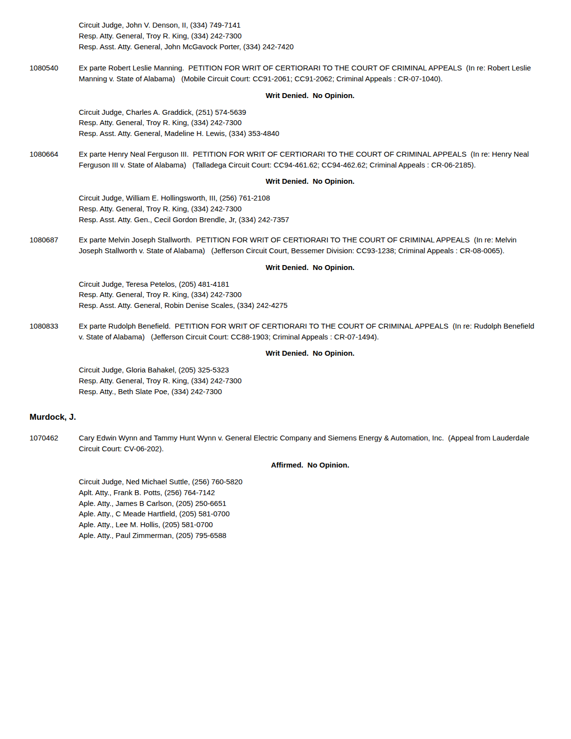Circuit Judge, John V. Denson, II, (334) 749-7141
Resp. Atty. General, Troy R. King, (334) 242-7300
Resp. Asst. Atty. General, John McGavock Porter, (334) 242-7420
1080540
Ex parte Robert Leslie Manning. PETITION FOR WRIT OF CERTIORARI TO THE COURT OF CRIMINAL APPEALS (In re: Robert Leslie Manning v. State of Alabama) (Mobile Circuit Court: CC91-2061; CC91-2062; Criminal Appeals : CR-07-1040).
Writ Denied. No Opinion.
Circuit Judge, Charles A. Graddick, (251) 574-5639
Resp. Atty. General, Troy R. King, (334) 242-7300
Resp. Asst. Atty. General, Madeline H. Lewis, (334) 353-4840
1080664
Ex parte Henry Neal Ferguson III. PETITION FOR WRIT OF CERTIORARI TO THE COURT OF CRIMINAL APPEALS (In re: Henry Neal Ferguson III v. State of Alabama) (Talladega Circuit Court: CC94-461.62; CC94-462.62; Criminal Appeals : CR-06-2185).
Writ Denied. No Opinion.
Circuit Judge, William E. Hollingsworth, III, (256) 761-2108
Resp. Atty. General, Troy R. King, (334) 242-7300
Resp. Asst. Atty. Gen., Cecil Gordon Brendle, Jr, (334) 242-7357
1080687
Ex parte Melvin Joseph Stallworth. PETITION FOR WRIT OF CERTIORARI TO THE COURT OF CRIMINAL APPEALS (In re: Melvin Joseph Stallworth v. State of Alabama) (Jefferson Circuit Court, Bessemer Division: CC93-1238; Criminal Appeals : CR-08-0065).
Writ Denied. No Opinion.
Circuit Judge, Teresa Petelos, (205) 481-4181
Resp. Atty. General, Troy R. King, (334) 242-7300
Resp. Asst. Atty. General, Robin Denise Scales, (334) 242-4275
1080833
Ex parte Rudolph Benefield. PETITION FOR WRIT OF CERTIORARI TO THE COURT OF CRIMINAL APPEALS (In re: Rudolph Benefield v. State of Alabama) (Jefferson Circuit Court: CC88-1903; Criminal Appeals : CR-07-1494).
Writ Denied. No Opinion.
Circuit Judge, Gloria Bahakel, (205) 325-5323
Resp. Atty. General, Troy R. King, (334) 242-7300
Resp. Atty., Beth Slate Poe, (334) 242-7300
Murdock, J.
1070462
Cary Edwin Wynn and Tammy Hunt Wynn v. General Electric Company and Siemens Energy & Automation, Inc. (Appeal from Lauderdale Circuit Court: CV-06-202).
Affirmed. No Opinion.
Circuit Judge, Ned Michael Suttle, (256) 760-5820
Aplt. Atty., Frank B. Potts, (256) 764-7142
Aple. Atty., James B Carlson, (205) 250-6651
Aple. Atty., C Meade Hartfield, (205) 581-0700
Aple. Atty., Lee M. Hollis, (205) 581-0700
Aple. Atty., Paul Zimmerman, (205) 795-6588